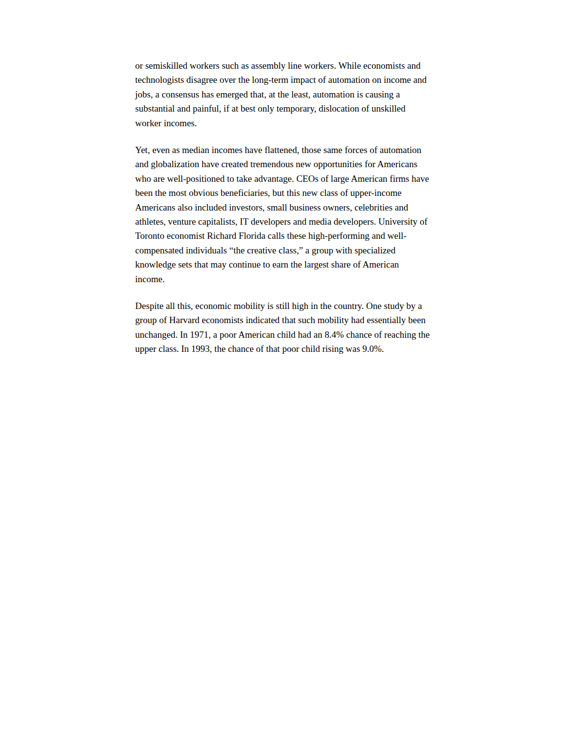or semiskilled workers such as assembly line workers. While economists and technologists disagree over the long-term impact of automation on income and jobs, a consensus has emerged that, at the least, automation is causing a substantial and painful, if at best only temporary, dislocation of unskilled worker incomes.
Yet, even as median incomes have flattened, those same forces of automation and globalization have created tremendous new opportunities for Americans who are well-positioned to take advantage. CEOs of large American firms have been the most obvious beneficiaries, but this new class of upper-income Americans also included investors, small business owners, celebrities and athletes, venture capitalists, IT developers and media developers. University of Toronto economist Richard Florida calls these high-performing and well-compensated individuals “the creative class,” a group with specialized knowledge sets that may continue to earn the largest share of American income.
Despite all this, economic mobility is still high in the country. One study by a group of Harvard economists indicated that such mobility had essentially been unchanged. In 1971, a poor American child had an 8.4% chance of reaching the upper class. In 1993, the chance of that poor child rising was 9.0%.